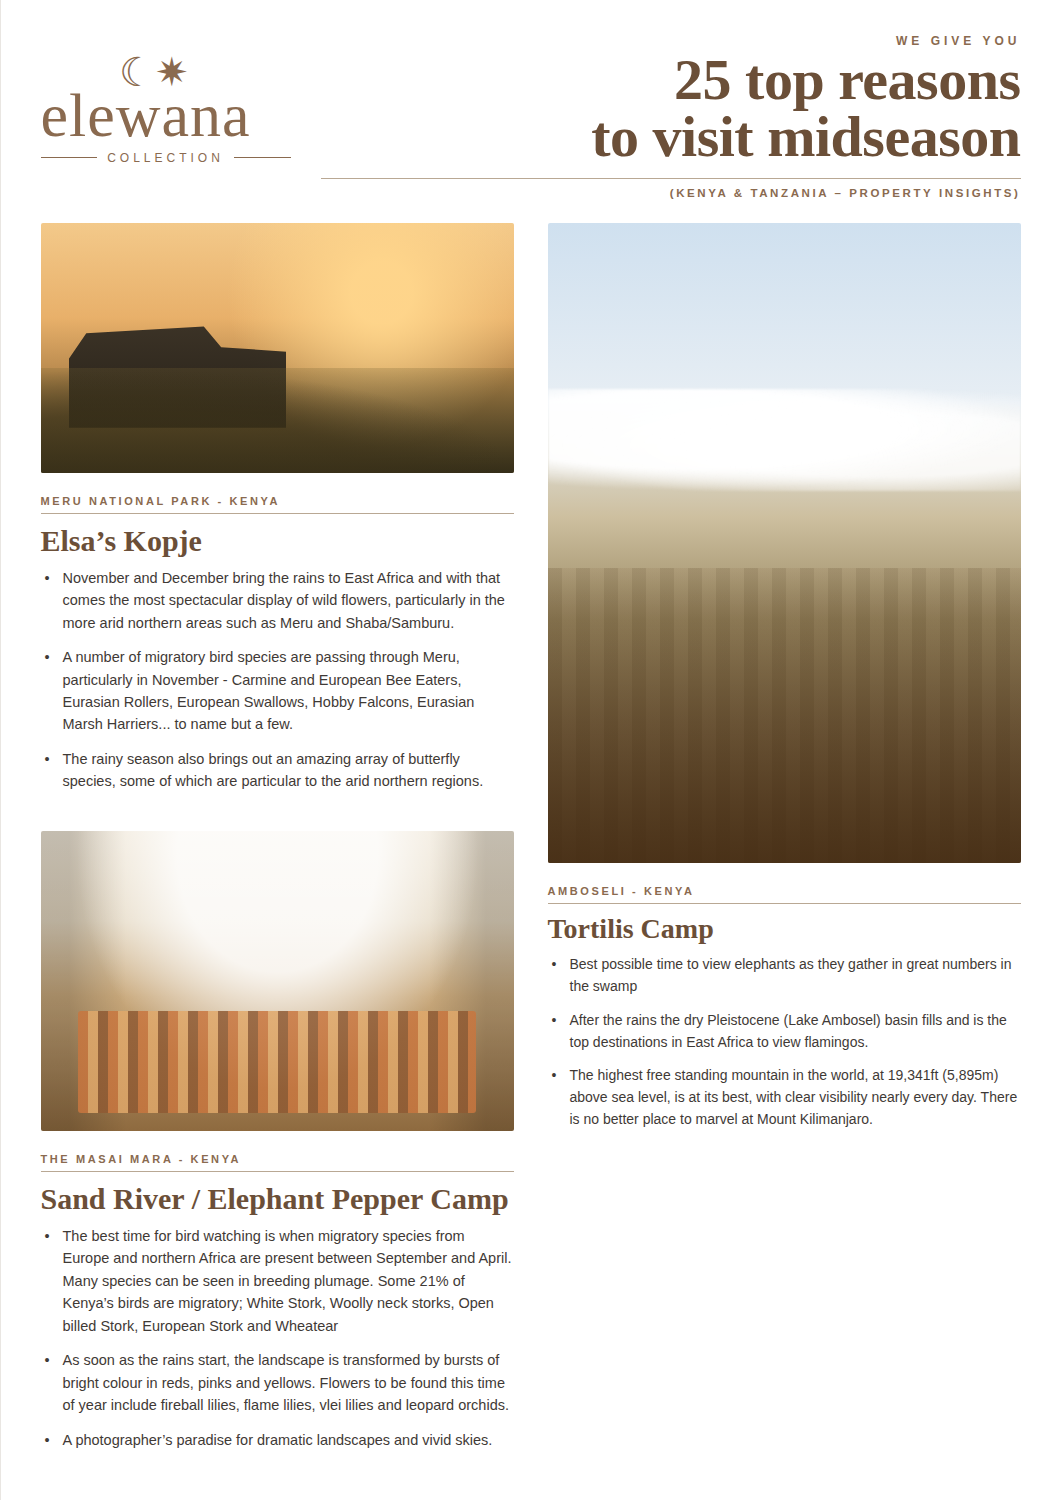☾✷
elewana
COLLECTION
WE GIVE YOU
25 top reasons
to visit midseason
(KENYA & TANZANIA – PROPERTY INSIGHTS)
MERU NATIONAL PARK - KENYA
Elsa’s Kopje
November and December bring the rains to East Africa and with that comes the most spectacular display of wild flowers, particularly in the more arid northern areas such as Meru and Shaba/Samburu.
A number of migratory bird species are passing through Meru, particularly in November - Carmine and European Bee Eaters, Eurasian Rollers, European Swallows, Hobby Falcons, Eurasian Marsh Harriers... to name but a few.
The rainy season also brings out an amazing array of butterfly species, some of which are particular to the arid northern regions.
THE MASAI MARA - KENYA
Sand River / Elephant Pepper Camp
The best time for bird watching is when migratory species from Europe and northern Africa are present between September and April. Many species can be seen in breeding plumage. Some 21% of Kenya’s birds are migratory; White Stork, Woolly neck storks, Open billed Stork, European Stork and Wheatear
As soon as the rains start, the landscape is transformed by bursts of bright colour in reds, pinks and yellows. Flowers to be found this time of year include fireball lilies, flame lilies, vlei lilies and leopard orchids.
A photographer’s paradise for dramatic landscapes and vivid skies.
AMBOSELI - KENYA
Tortilis Camp
Best possible time to view elephants as they gather in great numbers in the swamp
After the rains the dry Pleistocene (Lake Ambosel) basin fills and is the top destinations in East Africa to view flamingos.
The highest free standing mountain in the world, at 19,341ft (5,895m) above sea level, is at its best, with clear visibility nearly every day. There is no better place to marvel at Mount Kilimanjaro.